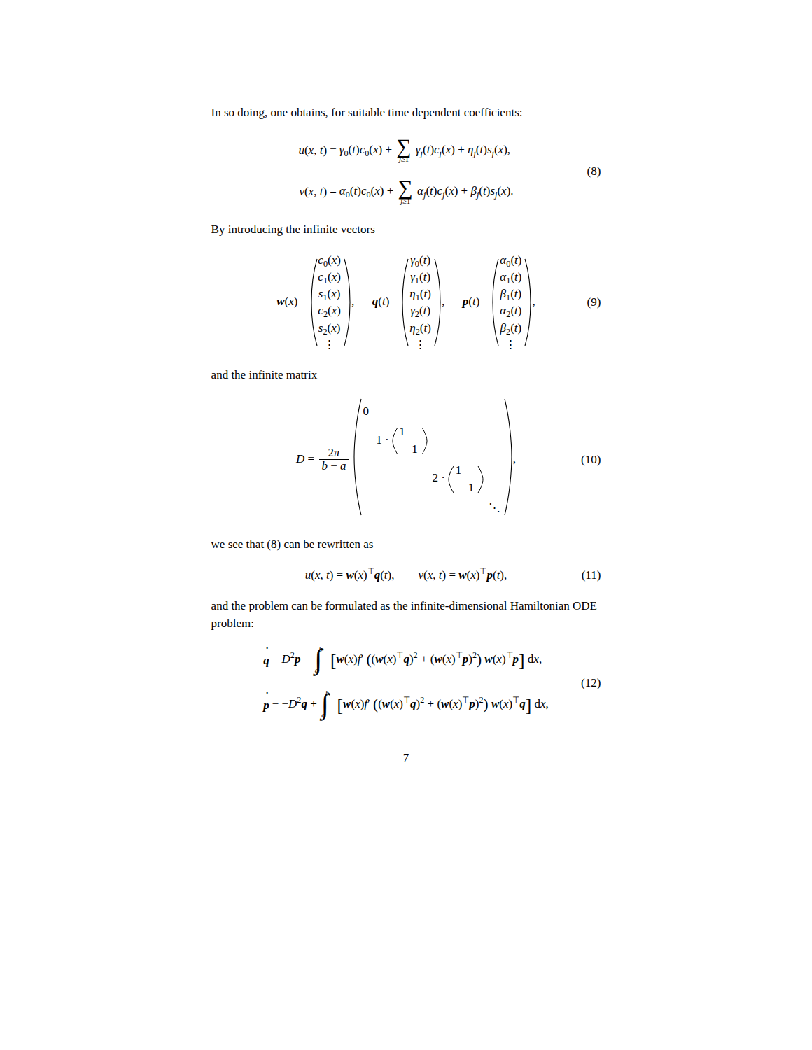In so doing, one obtains, for suitable time dependent coefficients:
| u ( x , t ) | = | γ 0 ( t ) c 0 ( x ) + ∑ j ≥1 γ j ( t ) c j ( x ) + η j ( t ) s j ( x ), |
| v ( x , t ) | = | α 0 ( t ) c 0 ( x ) + ∑ j ≥1 α j ( t ) c j ( x ) + β j ( t ) s j ( x ). |
(8)
By introducing the infinite vectors
w(x) = c0(x) c1(x) s1(x) c2(x) s2(x) ⋮ , q(t) = γ0(t) γ1(t) η1(t) γ2(t) η2(t) ⋮ , p(t) = α0(t) α1(t) β1(t) α2(t) β2(t) ⋮ ,
(9)
and the infinite matrix
D = 2π b − a
| 0 | | | |
| | 1 · / 1 / / / / 1 / | | |
| | | 2 · / 1 / / / / 1 / | |
| | | | ⋱ |
,
(10)
we see that (8) can be rewritten as
u(x, t) = w(x)⊤q(t), v(x, t) = w(x)⊤p(t),
(11)
and the problem can be formulated as the infinite-dimensional Hamiltonian ODE problem:
| q ̇ | = | D 2 p − b ∫ a [ w ( x ) f ′ ( ( w ( x ) ⊤ q ) 2 + ( w ( x ) ⊤ p ) 2 ) w ( x ) ⊤ p ] d x , |
| p ̇ | = | − D 2 q + b ∫ a [ w ( x ) f ′ ( ( w ( x ) ⊤ q ) 2 + ( w ( x ) ⊤ p ) 2 ) w ( x ) ⊤ q ] d x , |
(12)
7